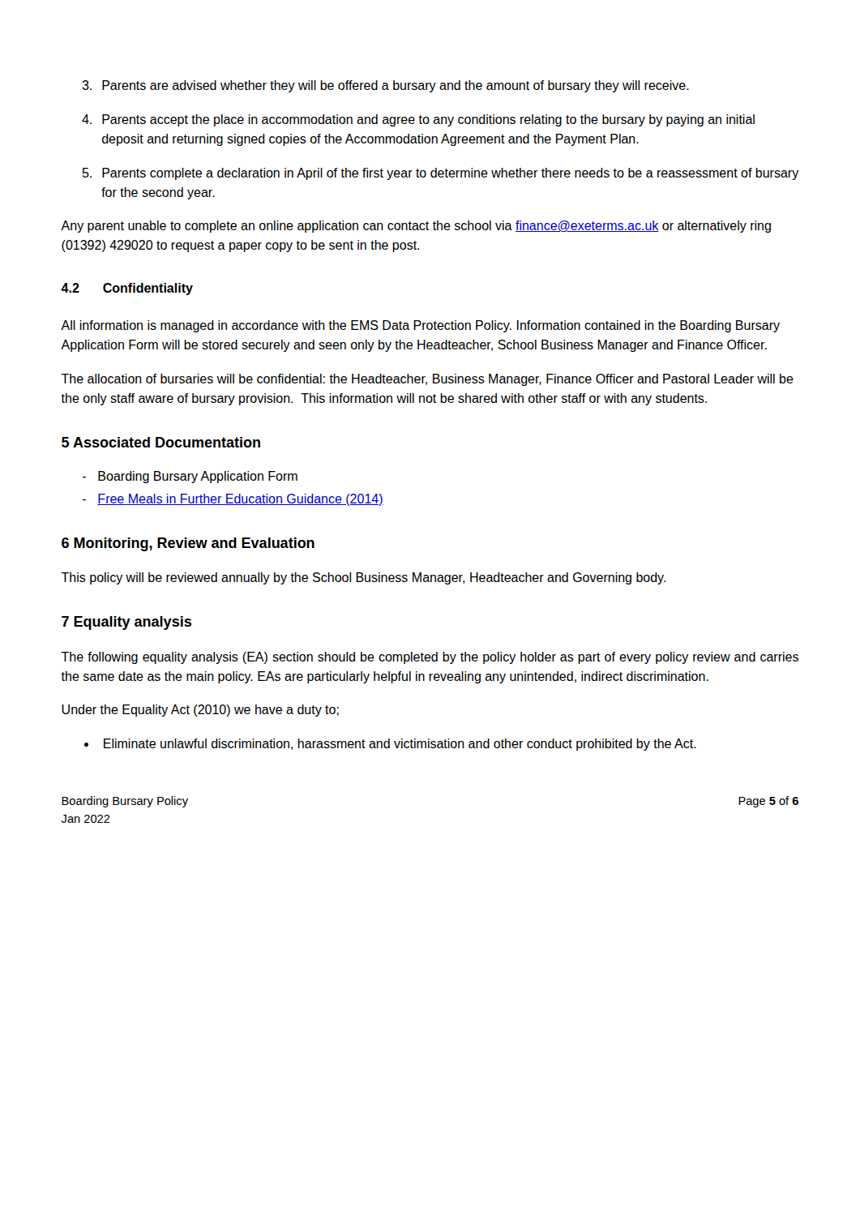Parents are advised whether they will be offered a bursary and the amount of bursary they will receive.
Parents accept the place in accommodation and agree to any conditions relating to the bursary by paying an initial deposit and returning signed copies of the Accommodation Agreement and the Payment Plan.
Parents complete a declaration in April of the first year to determine whether there needs to be a reassessment of bursary for the second year.
Any parent unable to complete an online application can contact the school via finance@exeterms.ac.uk or alternatively ring (01392) 429020 to request a paper copy to be sent in the post.
4.2 Confidentiality
All information is managed in accordance with the EMS Data Protection Policy. Information contained in the Boarding Bursary Application Form will be stored securely and seen only by the Headteacher, School Business Manager and Finance Officer.
The allocation of bursaries will be confidential: the Headteacher, Business Manager, Finance Officer and Pastoral Leader will be the only staff aware of bursary provision. This information will not be shared with other staff or with any students.
5 Associated Documentation
Boarding Bursary Application Form
Free Meals in Further Education Guidance (2014)
6 Monitoring, Review and Evaluation
This policy will be reviewed annually by the School Business Manager, Headteacher and Governing body.
7 Equality analysis
The following equality analysis (EA) section should be completed by the policy holder as part of every policy review and carries the same date as the main policy. EAs are particularly helpful in revealing any unintended, indirect discrimination.
Under the Equality Act (2010) we have a duty to;
Eliminate unlawful discrimination, harassment and victimisation and other conduct prohibited by the Act.
Boarding Bursary Policy
Jan 2022
Page 5 of 6